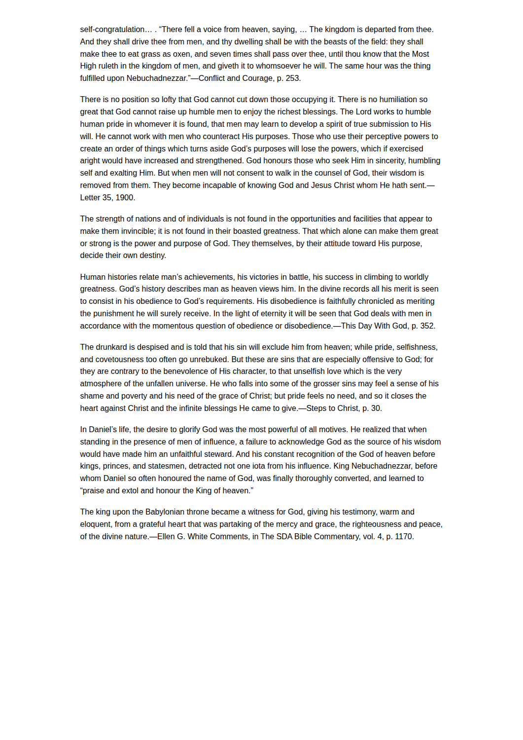self-congratulation… . “There fell a voice from heaven, saying, … The kingdom is departed from thee. And they shall drive thee from men, and thy dwelling shall be with the beasts of the field: they shall make thee to eat grass as oxen, and seven times shall pass over thee, until thou know that the Most High ruleth in the kingdom of men, and giveth it to whomsoever he will. The same hour was the thing fulfilled upon Nebuchadnezzar.”—Conflict and Courage, p. 253.
There is no position so lofty that God cannot cut down those occupying it. There is no humiliation so great that God cannot raise up humble men to enjoy the richest blessings. The Lord works to humble human pride in whomever it is found, that men may learn to develop a spirit of true submission to His will. He cannot work with men who counteract His purposes. Those who use their perceptive powers to create an order of things which turns aside God’s purposes will lose the powers, which if exercised aright would have increased and strengthened. God honours those who seek Him in sincerity, humbling self and exalting Him. But when men will not consent to walk in the counsel of God, their wisdom is removed from them. They become incapable of knowing God and Jesus Christ whom He hath sent.—Letter 35, 1900.
The strength of nations and of individuals is not found in the opportunities and facilities that appear to make them invincible; it is not found in their boasted greatness. That which alone can make them great or strong is the power and purpose of God. They themselves, by their attitude toward His purpose, decide their own destiny.
Human histories relate man’s achievements, his victories in battle, his success in climbing to worldly greatness. God’s history describes man as heaven views him. In the divine records all his merit is seen to consist in his obedience to God’s requirements. His disobedience is faithfully chronicled as meriting the punishment he will surely receive. In the light of eternity it will be seen that God deals with men in accordance with the momentous question of obedience or disobedience.—This Day With God, p. 352.
The drunkard is despised and is told that his sin will exclude him from heaven; while pride, selfishness, and covetousness too often go unrebuked. But these are sins that are especially offensive to God; for they are contrary to the benevolence of His character, to that unselfish love which is the very atmosphere of the unfallen universe. He who falls into some of the grosser sins may feel a sense of his shame and poverty and his need of the grace of Christ; but pride feels no need, and so it closes the heart against Christ and the infinite blessings He came to give.—Steps to Christ, p. 30.
In Daniel’s life, the desire to glorify God was the most powerful of all motives. He realized that when standing in the presence of men of influence, a failure to acknowledge God as the source of his wisdom would have made him an unfaithful steward. And his constant recognition of the God of heaven before kings, princes, and statesmen, detracted not one iota from his influence. King Nebuchadnezzar, before whom Daniel so often honoured the name of God, was finally thoroughly converted, and learned to “praise and extol and honour the King of heaven.”
The king upon the Babylonian throne became a witness for God, giving his testimony, warm and eloquent, from a grateful heart that was partaking of the mercy and grace, the righteousness and peace, of the divine nature.—Ellen G. White Comments, in The SDA Bible Commentary, vol. 4, p. 1170.